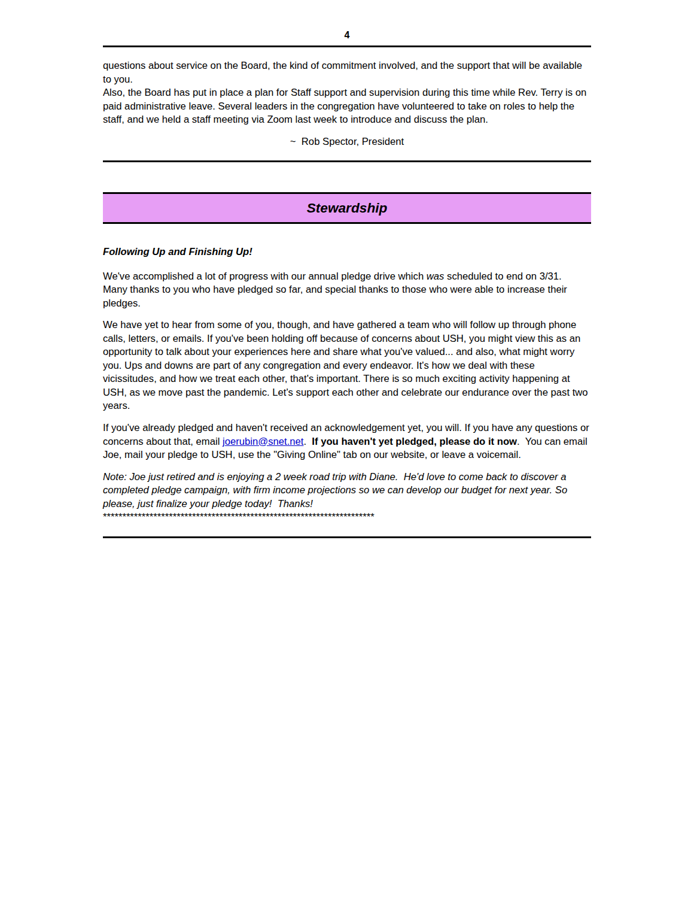4
questions about service on the Board, the kind of commitment involved, and the support that will be available to you.
Also, the Board has put in place a plan for Staff support and supervision during this time while Rev. Terry is on paid administrative leave. Several leaders in the congregation have volunteered to take on roles to help the staff, and we held a staff meeting via Zoom last week to introduce and discuss the plan.
~ Rob Spector, President
Stewardship
Following Up and Finishing Up!
We've accomplished a lot of progress with our annual pledge drive which was scheduled to end on 3/31. Many thanks to you who have pledged so far, and special thanks to those who were able to increase their pledges.
We have yet to hear from some of you, though, and have gathered a team who will follow up through phone calls, letters, or emails. If you've been holding off because of concerns about USH, you might view this as an opportunity to talk about your experiences here and share what you've valued... and also, what might worry you. Ups and downs are part of any congregation and every endeavor. It's how we deal with these vicissitudes, and how we treat each other, that's important. There is so much exciting activity happening at USH, as we move past the pandemic. Let's support each other and celebrate our endurance over the past two years.
If you've already pledged and haven't received an acknowledgement yet, you will. If you have any questions or concerns about that, email joerubin@snet.net. If you haven't yet pledged, please do it now. You can email Joe, mail your pledge to USH, use the "Giving Online" tab on our website, or leave a voicemail.
Note: Joe just retired and is enjoying a 2 week road trip with Diane. He'd love to come back to discover a completed pledge campaign, with firm income projections so we can develop our budget for next year. So please, just finalize your pledge today! Thanks!
**********************************************************************